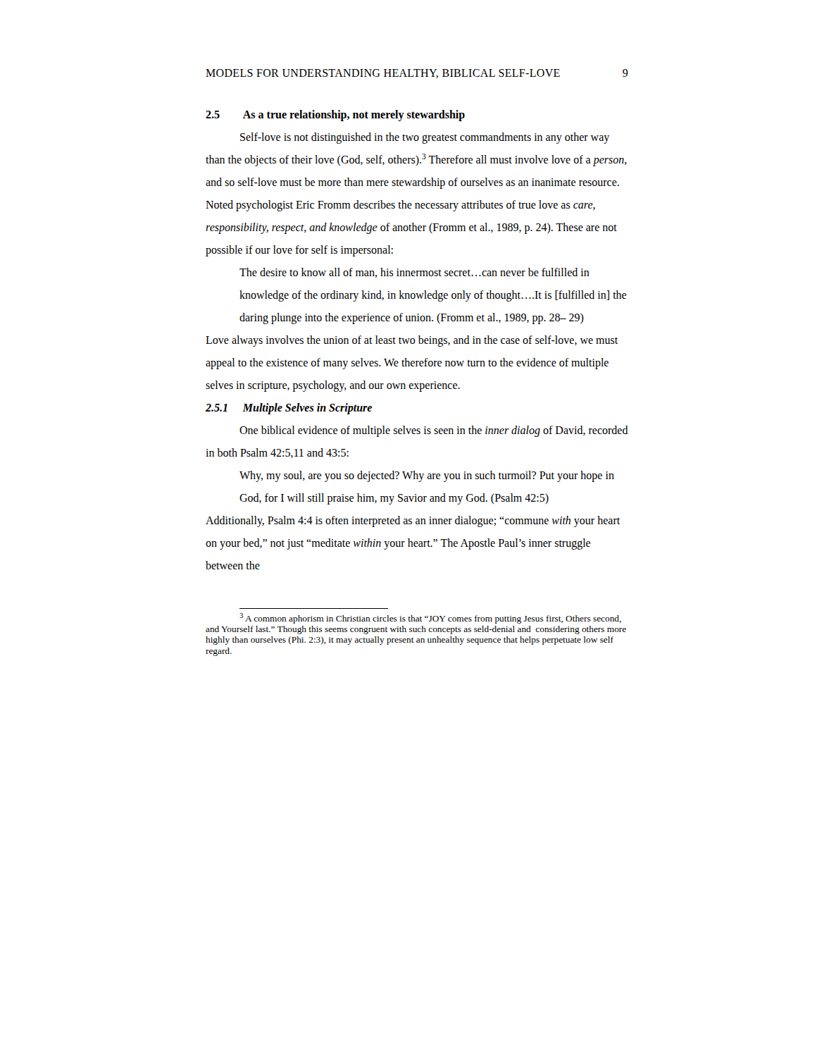Models for Understanding Healthy, Biblical Self-Love 9
2.5 As a true relationship, not merely stewardship
Self-love is not distinguished in the two greatest commandments in any other way than the objects of their love (God, self, others).3 Therefore all must involve love of a person, and so self-love must be more than mere stewardship of ourselves as an inanimate resource. Noted psychologist Eric Fromm describes the necessary attributes of true love as care, responsibility, respect, and knowledge of another (Fromm et al., 1989, p. 24). These are not possible if our love for self is impersonal:
The desire to know all of man, his innermost secret…can never be fulfilled in knowledge of the ordinary kind, in knowledge only of thought….It is [fulfilled in] the daring plunge into the experience of union. (Fromm et al., 1989, pp. 28– 29)
Love always involves the union of at least two beings, and in the case of self-love, we must appeal to the existence of many selves. We therefore now turn to the evidence of multiple selves in scripture, psychology, and our own experience.
2.5.1 Multiple Selves in Scripture
One biblical evidence of multiple selves is seen in the inner dialog of David, recorded in both Psalm 42:5,11 and 43:5:
Why, my soul, are you so dejected? Why are you in such turmoil? Put your hope in God, for I will still praise him, my Savior and my God. (Psalm 42:5)
Additionally, Psalm 4:4 is often interpreted as an inner dialogue; “commune with your heart on your bed,” not just “meditate within your heart.” The Apostle Paul’s inner struggle between the
3 A common aphorism in Christian circles is that “JOY comes from putting Jesus first, Others second, and Yourself last.” Though this seems congruent with such concepts as seld-denial and considering others more highly than ourselves (Phi. 2:3), it may actually present an unhealthy sequence that helps perpetuate low self regard.